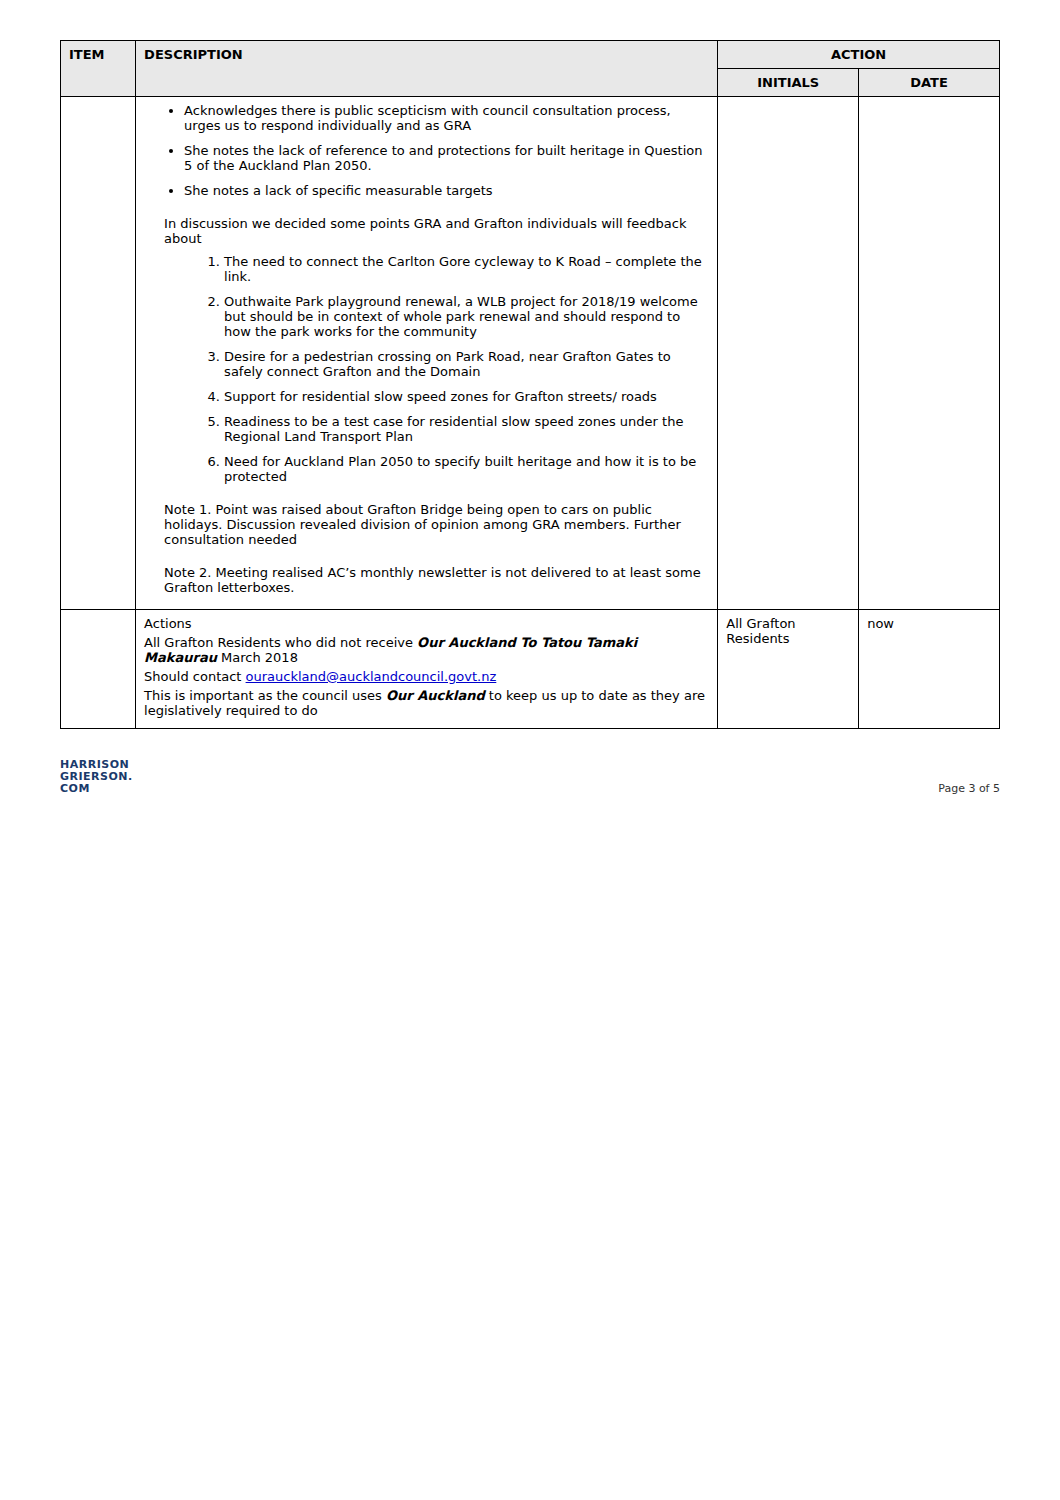| ITEM | DESCRIPTION | ACTION |
| --- | --- | --- |
| INITIALS | DATE |
| | Acknowledges there is public scepticism with council consultation process, urges us to respond individually and as GRA She notes the lack of reference to and protections for built heritage in Question 5 of the Auckland Plan 2050. She notes a lack of specific measurable targets In discussion we decided some points GRA and Grafton individuals will feedback about The need to connect the Carlton Gore cycleway to K Road – complete the link. Outhwaite Park playground renewal, a WLB project for 2018/19 welcome but should be in context of whole park renewal and should respond to how the park works for the community Desire for a pedestrian crossing on Park Road, near Grafton Gates to safely connect Grafton and the Domain Support for residential slow speed zones for Grafton streets/ roads Readiness to be a test case for residential slow speed zones under the Regional Land Transport Plan Need for Auckland Plan 2050 to specify built heritage and how it is to be protected Note 1. Point was raised about Grafton Bridge being open to cars on public holidays. Discussion revealed division of opinion among GRA members. Further consultation needed Note 2. Meeting realised AC’s monthly newsletter is not delivered to at least some Grafton letterboxes. | | |
| | Actions All Grafton Residents who did not receive Our Auckland To Tatou Tamaki Makaurau March 2018 Should contact ourauckland@aucklandcouncil.govt.nz This is important as the council uses Our Auckland to keep us up to date as they are legislatively required to do | All Grafton Residents | now |
HARRISON
GRIERSON.
COM
Page 3 of 5